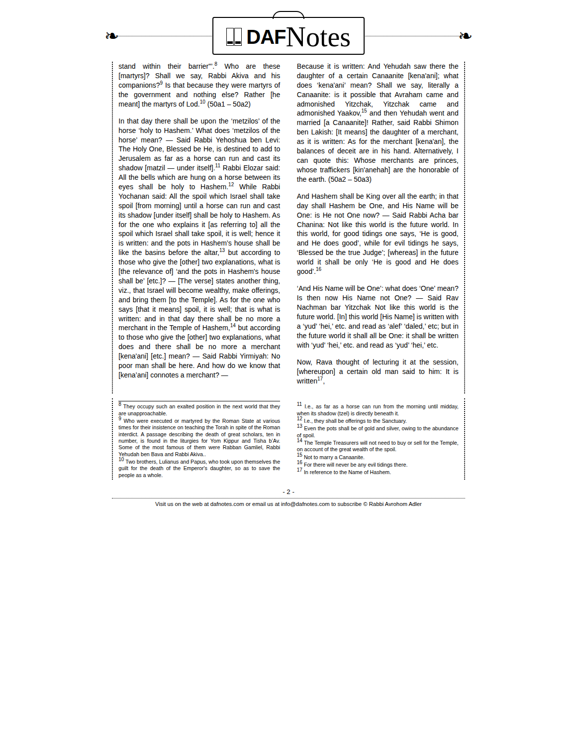❧ ❧
DAF Notes
stand within their barrier"’.8 Who are these [martyrs]? Shall we say, Rabbi Akiva and his companions?9 Is that because they were martyrs of the government and nothing else? Rather [he meant] the martyrs of Lod.10 (50a1 – 50a2)
In that day there shall be upon the ‘metzilos’ of the horse ‘holy to Hashem.’ What does ‘metzilos of the horse’ mean? — Said Rabbi Yehoshua ben Levi: The Holy One, Blessed be He, is destined to add to Jerusalem as far as a horse can run and cast its shadow [matzil — under itself].11 Rabbi Elozar said: All the bells which are hung on a horse between its eyes shall be holy to Hashem.12 While Rabbi Yochanan said: All the spoil which Israel shall take spoil [from morning] until a horse can run and cast its shadow [under itself] shall be holy to Hashem. As for the one who explains it [as referring to] all the spoil which Israel shall take spoil, it is well; hence it is written: and the pots in Hashem’s house shall be like the basins before the altar,13 but according to those who give the [other] two explanations, what is [the relevance of] ‘and the pots in Hashem's house shall be’ [etc.]? — [The verse] states another thing, viz., that Israel will become wealthy, make offerings, and bring them [to the Temple]. As for the one who says [that it means] spoil, it is well; that is what is written: and in that day there shall be no more a merchant in the Temple of Hashem,14 but according to those who give the [other] two explanations, what does and there shall be no more a merchant [kena'ani] [etc.] mean? — Said Rabbi Yirmiyah: No poor man shall be here. And how do we know that [kena’ani] connotes a merchant? —
Because it is written: And Yehudah saw there the daughter of a certain Canaanite [kena'ani]; what does ‘kena'ani’ mean? Shall we say, literally a Canaanite: is it possible that Avraham came and admonished Yitzchak, Yitzchak came and admonished Yaakov,15 and then Yehudah went and married [a Canaanite]! Rather, said Rabbi Shimon ben Lakish: [It means] the daughter of a merchant, as it is written: As for the merchant [kena'an], the balances of deceit are in his hand. Alternatively, I can quote this: Whose merchants are princes, whose traffickers [kin'anehah] are the honorable of the earth. (50a2 – 50a3)
And Hashem shall be King over all the earth; in that day shall Hashem be One, and His Name will be One: is He not One now? — Said Rabbi Acha bar Chanina: Not like this world is the future world. In this world, for good tidings one says, ‘He is good, and He does good’, while for evil tidings he says, ‘Blessed be the true Judge’; [whereas] in the future world it shall be only ‘He is good and He does good’.16
‘And His Name will be One’: what does ‘One’ mean? Is then now His Name not One? — Said Rav Nachman bar Yitzchak Not like this world is the future world. [In] this world [His Name] is written with a ‘yud’ ‘hei,’ etc. and read as ‘alef’ ‘daled,’ etc; but in the future world it shall all be One: it shall be written with ‘yud’ ‘hei,’ etc. and read as ‘yud’ ‘hei,’ etc.
Now, Rava thought of lecturing it at the session, [whereupon] a certain old man said to him: It is written17,
8 They occupy such an exalted position in the next world that they are unapproachable.
9 Who were executed or martyred by the Roman State at various times for their insistence on teaching the Torah in spite of the Roman interdict. A passage describing the death of great scholars, ten in number, is found in the liturgies for Yom Kippur and Tisha b’Av. Some of the most famous of them were Rabban Gamliel, Rabbi Yehudah ben Bava and Rabbi Akiva..
10 Two brothers, Lulianus and Papus, who took upon themselves the guilt for the death of the Emperor's daughter, so as to save the people as a whole.
11 I.e., as far as a horse can run from the morning until midday, when its shadow (tzel) is directly beneath it.
12 I.e., they shall be offerings to the Sanctuary.
13 Even the pots shall be of gold and silver, owing to the abundance of spoil.
14 The Temple Treasurers will not need to buy or sell for the Temple, on account of the great wealth of the spoil.
15 Not to marry a Canaanite.
16 For there will never be any evil tidings there.
17 In reference to the Name of Hashem.
- 2 -
Visit us on the web at dafnotes.com or email us at info@dafnotes.com to subscribe © Rabbi Avrohom Adler